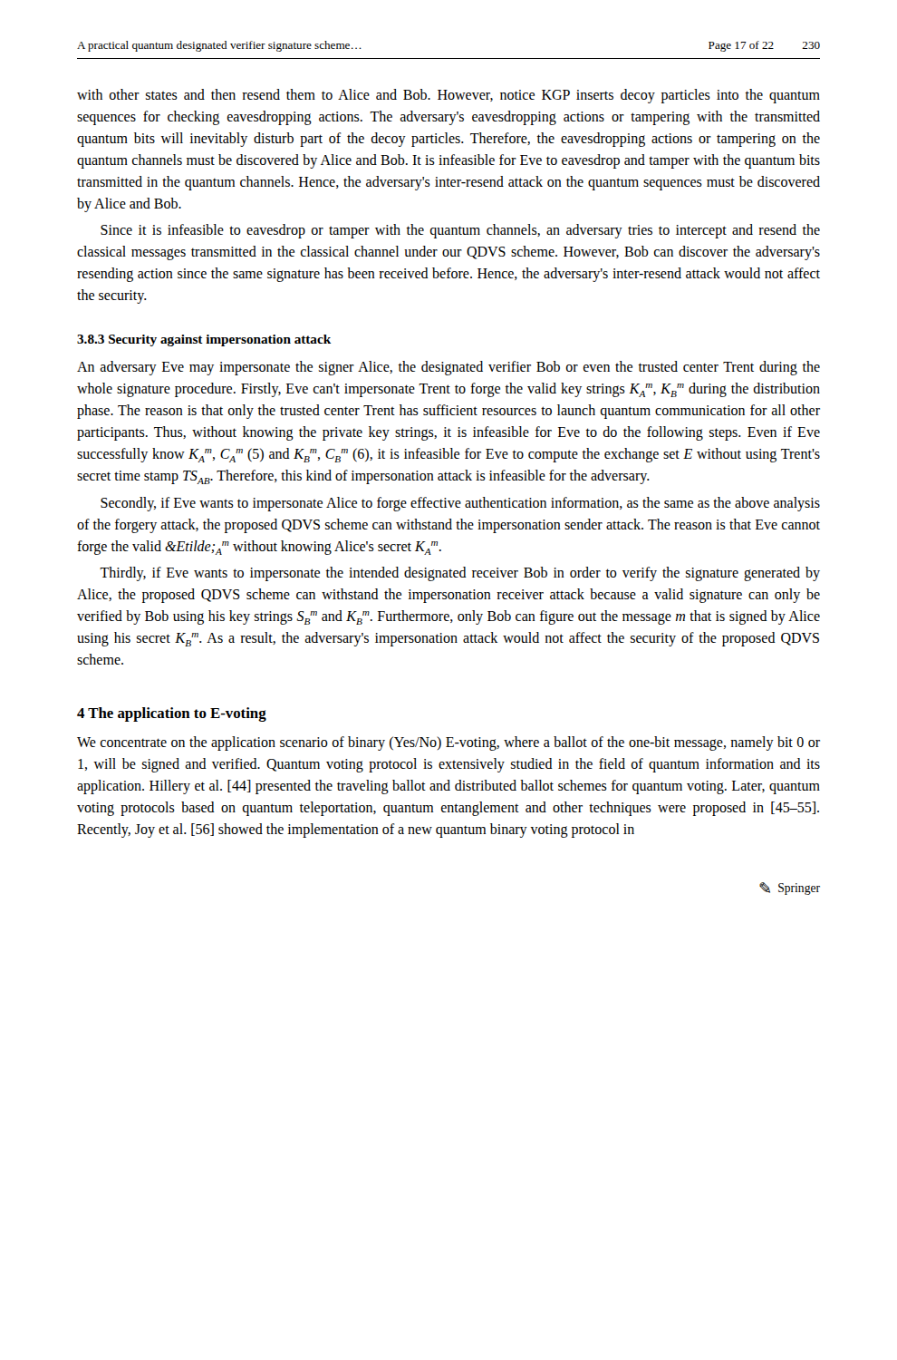A practical quantum designated verifier signature scheme… Page 17 of 22 230
with other states and then resend them to Alice and Bob. However, notice KGP inserts decoy particles into the quantum sequences for checking eavesdropping actions. The adversary's eavesdropping actions or tampering with the transmitted quantum bits will inevitably disturb part of the decoy particles. Therefore, the eavesdropping actions or tampering on the quantum channels must be discovered by Alice and Bob. It is infeasible for Eve to eavesdrop and tamper with the quantum bits transmitted in the quantum channels. Hence, the adversary's inter-resend attack on the quantum sequences must be discovered by Alice and Bob.
Since it is infeasible to eavesdrop or tamper with the quantum channels, an adversary tries to intercept and resend the classical messages transmitted in the classical channel under our QDVS scheme. However, Bob can discover the adversary's resending action since the same signature has been received before. Hence, the adversary's inter-resend attack would not affect the security.
3.8.3 Security against impersonation attack
An adversary Eve may impersonate the signer Alice, the designated verifier Bob or even the trusted center Trent during the whole signature procedure. Firstly, Eve can't impersonate Trent to forge the valid key strings KAm, KBm during the distribution phase. The reason is that only the trusted center Trent has sufficient resources to launch quantum communication for all other participants. Thus, without knowing the private key strings, it is infeasible for Eve to do the following steps. Even if Eve successfully know KAm, CAm (5) and KBm, CBm (6), it is infeasible for Eve to compute the exchange set E without using Trent's secret time stamp TSAB. Therefore, this kind of impersonation attack is infeasible for the adversary.
Secondly, if Eve wants to impersonate Alice to forge effective authentication information, as the same as the above analysis of the forgery attack, the proposed QDVS scheme can withstand the impersonation sender attack. The reason is that Eve cannot forge the valid &Etilde;Am without knowing Alice's secret KAm.
Thirdly, if Eve wants to impersonate the intended designated receiver Bob in order to verify the signature generated by Alice, the proposed QDVS scheme can withstand the impersonation receiver attack because a valid signature can only be verified by Bob using his key strings SBm and KBm. Furthermore, only Bob can figure out the message m that is signed by Alice using his secret KBm. As a result, the adversary's impersonation attack would not affect the security of the proposed QDVS scheme.
4 The application to E-voting
We concentrate on the application scenario of binary (Yes/No) E-voting, where a ballot of the one-bit message, namely bit 0 or 1, will be signed and verified. Quantum voting protocol is extensively studied in the field of quantum information and its application. Hillery et al. [44] presented the traveling ballot and distributed ballot schemes for quantum voting. Later, quantum voting protocols based on quantum teleportation, quantum entanglement and other techniques were proposed in [45–55]. Recently, Joy et al. [56] showed the implementation of a new quantum binary voting protocol in
✎ Springer